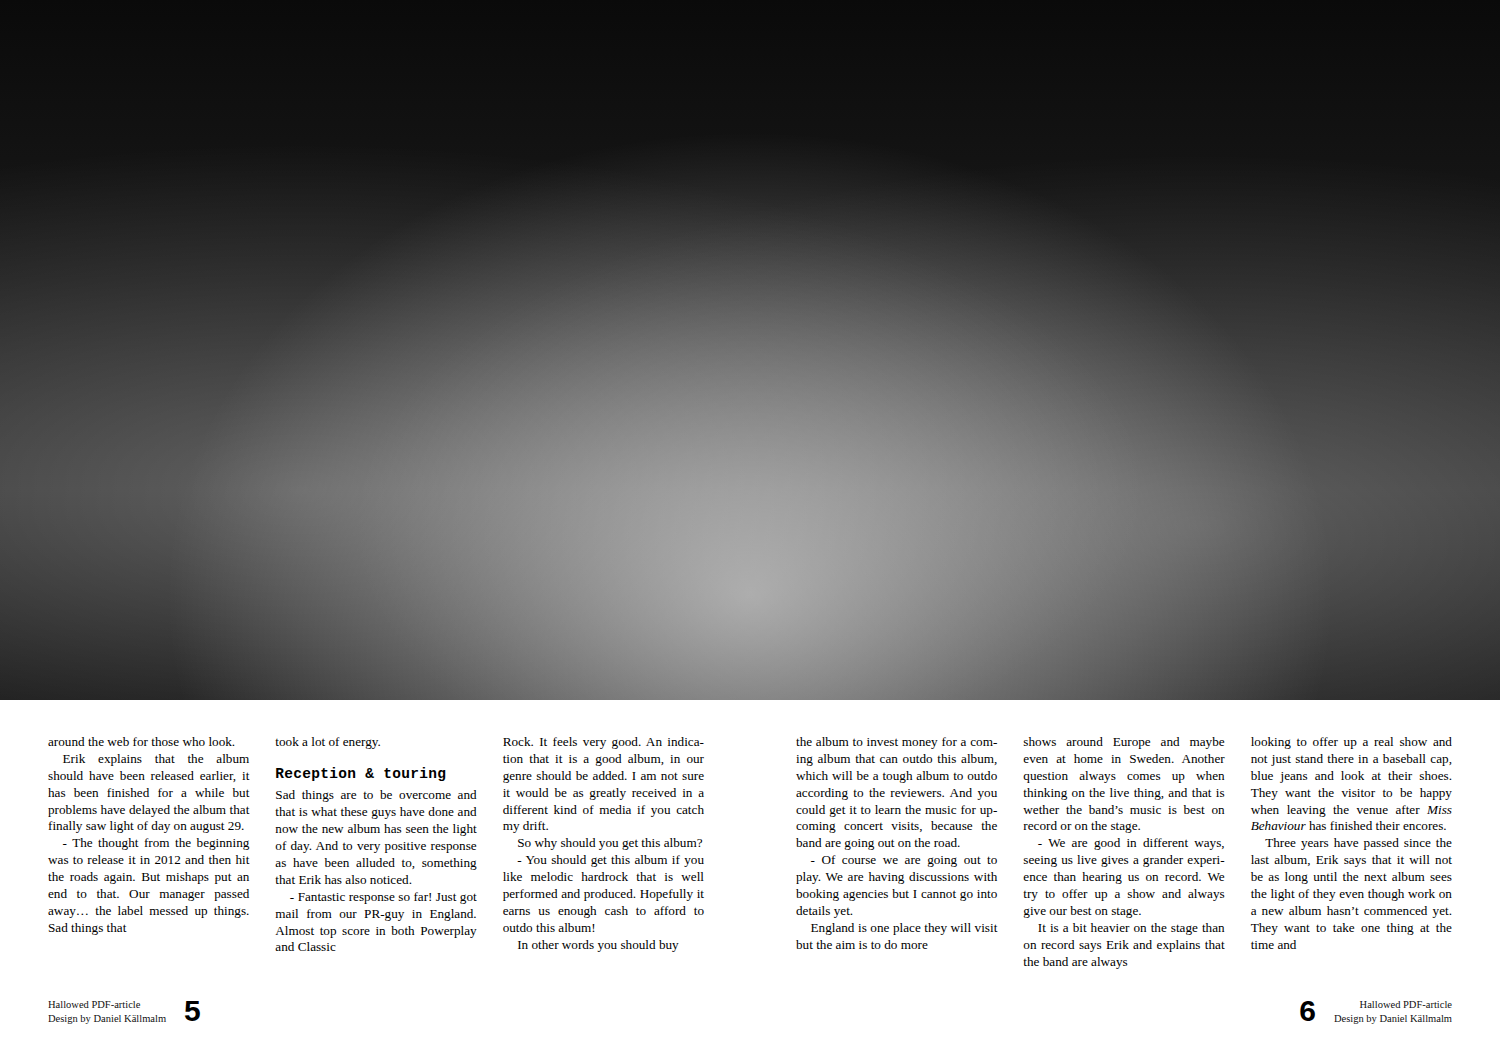around the web for those who look.
Erik explains that the album should have been released earlier, it has been finished for a while but problems have delayed the album that finally saw light of day on august 29.
- The thought from the beginning was to release it in 2012 and then hit the roads again. But mishaps put an end to that. Our manager passed away… the label messed up things. Sad things that
took a lot of energy.
Reception & touring
Sad things are to be overcome and that is what these guys have done and now the new album has seen the light of day. And to very positive response as have been alluded to, something that Erik has also noticed.
- Fantastic response so far! Just got mail from our PR-guy in England. Almost top score in both Powerplay and Classic
Rock. It feels very good. An indication that it is a good album, in our genre should be added. I am not sure it would be as greatly received in a different kind of media if you catch my drift.
So why should you get this album?
- You should get this album if you like melodic hardrock that is well performed and produced. Hopefully it earns us enough cash to afford to outdo this album!
In other words you should buy
the album to invest money for a coming album that can outdo this album, which will be a tough album to outdo according to the reviewers. And you could get it to learn the music for upcoming concert visits, because the band are going out on the road.
- Of course we are going out to play. We are having discussions with booking agencies but I cannot go into details yet.
England is one place they will visit but the aim is to do more
shows around Europe and maybe even at home in Sweden. Another question always comes up when thinking on the live thing, and that is wether the band’s music is best on record or on the stage.
- We are good in different ways, seeing us live gives a grander experience than hearing us on record. We try to offer up a show and always give our best on stage.
It is a bit heavier on the stage than on record says Erik and explains that the band are always
looking to offer up a real show and not just stand there in a baseball cap, blue jeans and look at their shoes. They want the visitor to be happy when leaving the venue after Miss Behaviour has finished their encores.
Three years have passed since the last album, Erik says that it will not be as long until the next album sees the light of they even though work on a new album hasn’t commenced yet. They want to take one thing at the time and
Hallowed PDF-article
Design by Daniel Källmalm
5
6
Hallowed PDF-article
Design by Daniel Källmalm